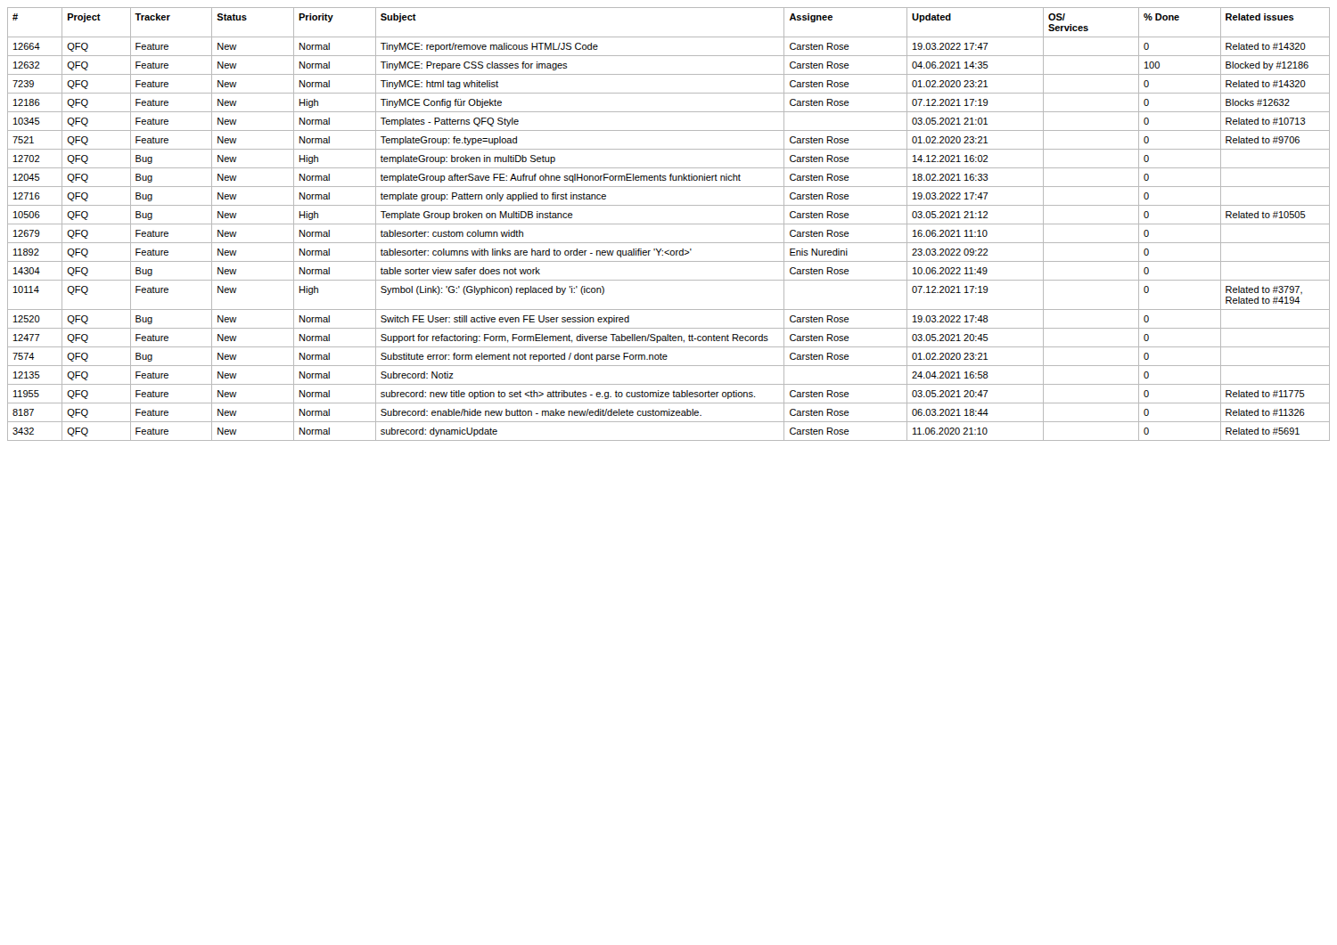| # | Project | Tracker | Status | Priority | Subject | Assignee | Updated | OS/ Services | % Done | Related issues |
| --- | --- | --- | --- | --- | --- | --- | --- | --- | --- | --- |
| 12664 | QFQ | Feature | New | Normal | TinyMCE: report/remove malicous HTML/JS Code | Carsten Rose | 19.03.2022 17:47 | | 0 | Related to #14320 |
| 12632 | QFQ | Feature | New | Normal | TinyMCE: Prepare CSS classes for images | Carsten Rose | 04.06.2021 14:35 | | 100 | Blocked by #12186 |
| 7239 | QFQ | Feature | New | Normal | TinyMCE: html tag whitelist | Carsten Rose | 01.02.2020 23:21 | | 0 | Related to #14320 |
| 12186 | QFQ | Feature | New | High | TinyMCE Config für Objekte | Carsten Rose | 07.12.2021 17:19 | | 0 | Blocks #12632 |
| 10345 | QFQ | Feature | New | Normal | Templates - Patterns QFQ Style | | 03.05.2021 21:01 | | 0 | Related to #10713 |
| 7521 | QFQ | Feature | New | Normal | TemplateGroup: fe.type=upload | Carsten Rose | 01.02.2020 23:21 | | 0 | Related to #9706 |
| 12702 | QFQ | Bug | New | High | templateGroup: broken in multiDb Setup | Carsten Rose | 14.12.2021 16:02 | | 0 | |
| 12045 | QFQ | Bug | New | Normal | templateGroup afterSave FE: Aufruf ohne sqlHonorFormElements funktioniert nicht | Carsten Rose | 18.02.2021 16:33 | | 0 | |
| 12716 | QFQ | Bug | New | Normal | template group: Pattern only applied to first instance | Carsten Rose | 19.03.2022 17:47 | | 0 | |
| 10506 | QFQ | Bug | New | High | Template Group broken on MultiDB instance | Carsten Rose | 03.05.2021 21:12 | | 0 | Related to #10505 |
| 12679 | QFQ | Feature | New | Normal | tablesorter: custom column width | Carsten Rose | 16.06.2021 11:10 | | 0 | |
| 11892 | QFQ | Feature | New | Normal | tablesorter: columns with links are hard to order - new qualifier 'Y:<ord>' | Enis Nuredini | 23.03.2022 09:22 | | 0 | |
| 14304 | QFQ | Bug | New | Normal | table sorter view safer does not work | Carsten Rose | 10.06.2022 11:49 | | 0 | |
| 10114 | QFQ | Feature | New | High | Symbol (Link): 'G:' (Glyphicon) replaced by 'i:' (icon) | | 07.12.2021 17:19 | | 0 | Related to #3797, Related to #4194 |
| 12520 | QFQ | Bug | New | Normal | Switch FE User: still active even FE User session expired | Carsten Rose | 19.03.2022 17:48 | | 0 | |
| 12477 | QFQ | Feature | New | Normal | Support for refactoring: Form, FormElement, diverse Tabellen/Spalten, tt-content Records | Carsten Rose | 03.05.2021 20:45 | | 0 | |
| 7574 | QFQ | Bug | New | Normal | Substitute error: form element not reported / dont parse Form.note | Carsten Rose | 01.02.2020 23:21 | | 0 | |
| 12135 | QFQ | Feature | New | Normal | Subrecord: Notiz | | 24.04.2021 16:58 | | 0 | |
| 11955 | QFQ | Feature | New | Normal | subrecord: new title option to set <th> attributes - e.g. to customize tablesorter options. | Carsten Rose | 03.05.2021 20:47 | | 0 | Related to #11775 |
| 8187 | QFQ | Feature | New | Normal | Subrecord: enable/hide new button - make new/edit/delete customizeable. | Carsten Rose | 06.03.2021 18:44 | | 0 | Related to #11326 |
| 3432 | QFQ | Feature | New | Normal | subrecord: dynamicUpdate | Carsten Rose | 11.06.2020 21:10 | | 0 | Related to #5691 |